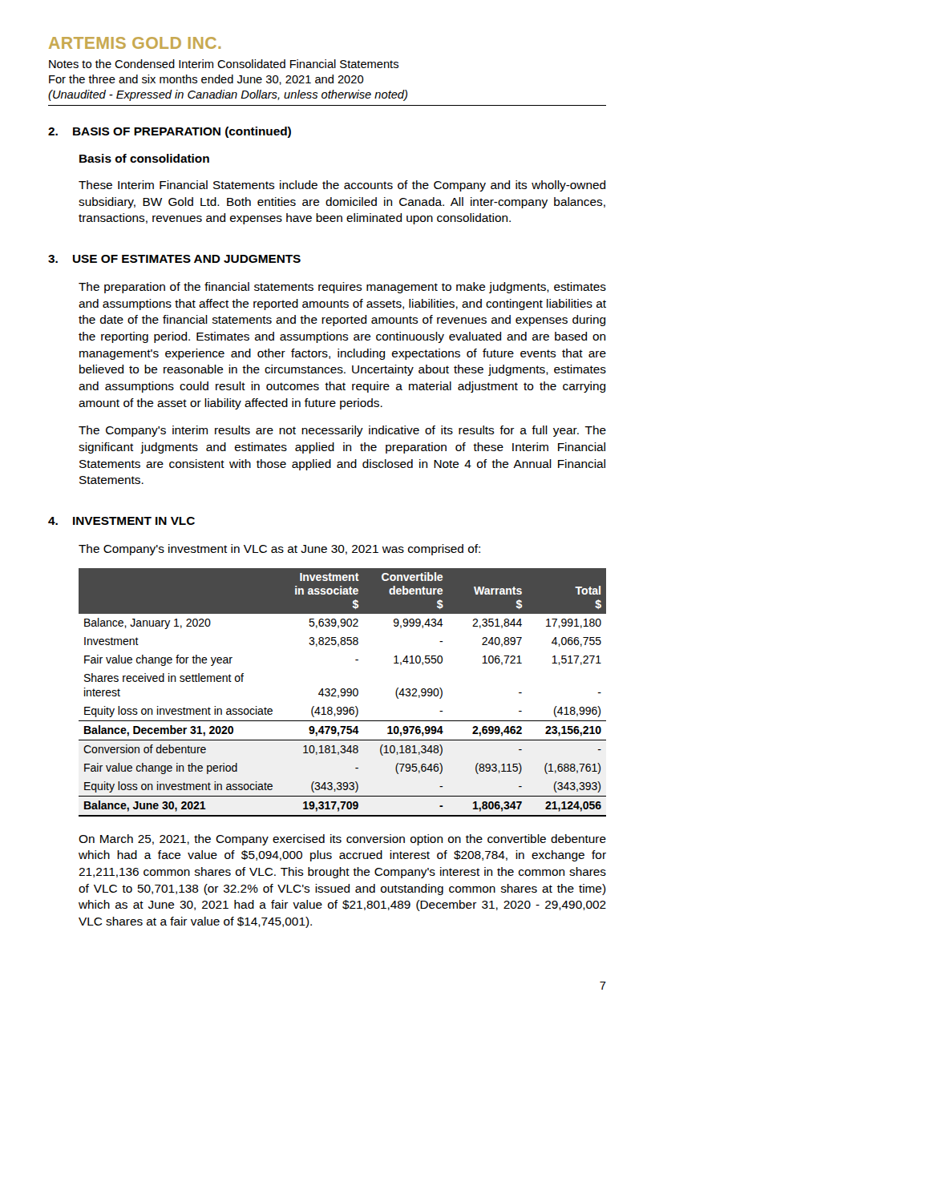ARTEMIS GOLD INC.
Notes to the Condensed Interim Consolidated Financial Statements
For the three and six months ended June 30, 2021 and 2020
(Unaudited - Expressed in Canadian Dollars, unless otherwise noted)
2. BASIS OF PREPARATION (continued)
Basis of consolidation
These Interim Financial Statements include the accounts of the Company and its wholly-owned subsidiary, BW Gold Ltd. Both entities are domiciled in Canada. All inter-company balances, transactions, revenues and expenses have been eliminated upon consolidation.
3. USE OF ESTIMATES AND JUDGMENTS
The preparation of the financial statements requires management to make judgments, estimates and assumptions that affect the reported amounts of assets, liabilities, and contingent liabilities at the date of the financial statements and the reported amounts of revenues and expenses during the reporting period. Estimates and assumptions are continuously evaluated and are based on management's experience and other factors, including expectations of future events that are believed to be reasonable in the circumstances. Uncertainty about these judgments, estimates and assumptions could result in outcomes that require a material adjustment to the carrying amount of the asset or liability affected in future periods.
The Company's interim results are not necessarily indicative of its results for a full year. The significant judgments and estimates applied in the preparation of these Interim Financial Statements are consistent with those applied and disclosed in Note 4 of the Annual Financial Statements.
4. INVESTMENT IN VLC
The Company's investment in VLC as at June 30, 2021 was comprised of:
| | Investment in associate $ | Convertible debenture $ | Warrants $ | Total $ |
| --- | --- | --- | --- | --- |
| Balance, January 1, 2020 | 5,639,902 | 9,999,434 | 2,351,844 | 17,991,180 |
| Investment | 3,825,858 | - | 240,897 | 4,066,755 |
| Fair value change for the year | - | 1,410,550 | 106,721 | 1,517,271 |
| Shares received in settlement of interest | 432,990 | (432,990) | - | - |
| Equity loss on investment in associate | (418,996) | - | - | (418,996) |
| Balance, December 31, 2020 | 9,479,754 | 10,976,994 | 2,699,462 | 23,156,210 |
| Conversion of debenture | 10,181,348 | (10,181,348) | - | - |
| Fair value change in the period | - | (795,646) | (893,115) | (1,688,761) |
| Equity loss on investment in associate | (343,393) | - | - | (343,393) |
| Balance, June 30, 2021 | 19,317,709 | - | 1,806,347 | 21,124,056 |
On March 25, 2021, the Company exercised its conversion option on the convertible debenture which had a face value of $5,094,000 plus accrued interest of $208,784, in exchange for 21,211,136 common shares of VLC. This brought the Company's interest in the common shares of VLC to 50,701,138 (or 32.2% of VLC's issued and outstanding common shares at the time) which as at June 30, 2021 had a fair value of $21,801,489 (December 31, 2020 - 29,490,002 VLC shares at a fair value of $14,745,001).
7